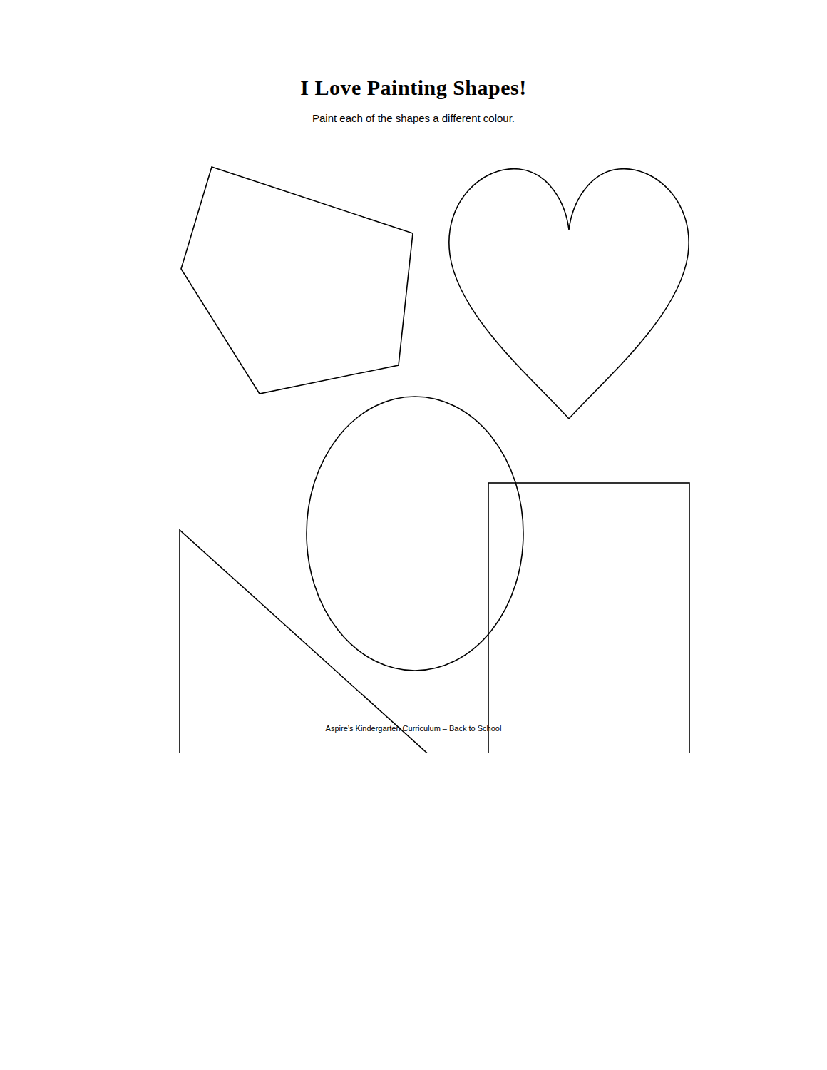I Love Painting Shapes!
Paint each of the shapes a different colour.
Aspire’s Kindergarten Curriculum – Back to School